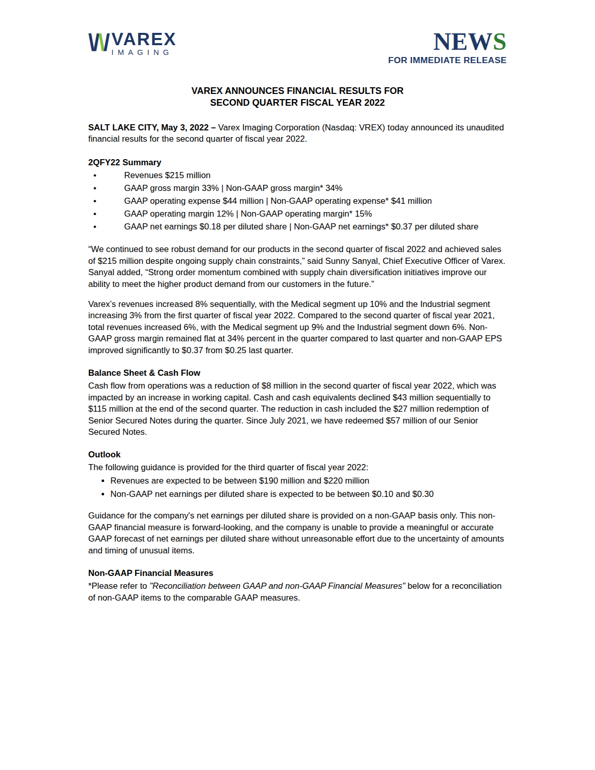\/\/ VAREX IMAGING
NEWS
FOR IMMEDIATE RELEASE
Varex Announces Financial Results for
Second Quarter Fiscal Year 2022
SALT LAKE CITY, May 3, 2022 – Varex Imaging Corporation (Nasdaq: VREX) today announced its unaudited financial results for the second quarter of fiscal year 2022.
2QFY22 Summary
Revenues $215 million
GAAP gross margin 33% | Non-GAAP gross margin* 34%
GAAP operating expense $44 million | Non-GAAP operating expense* $41 million
GAAP operating margin 12% | Non-GAAP operating margin* 15%
GAAP net earnings $0.18 per diluted share | Non-GAAP net earnings* $0.37 per diluted share
“We continued to see robust demand for our products in the second quarter of fiscal 2022 and achieved sales of $215 million despite ongoing supply chain constraints,” said Sunny Sanyal, Chief Executive Officer of Varex. Sanyal added, “Strong order momentum combined with supply chain diversification initiatives improve our ability to meet the higher product demand from our customers in the future.”
Varex’s revenues increased 8% sequentially, with the Medical segment up 10% and the Industrial segment increasing 3% from the first quarter of fiscal year 2022. Compared to the second quarter of fiscal year 2021, total revenues increased 6%, with the Medical segment up 9% and the Industrial segment down 6%. Non-GAAP gross margin remained flat at 34% percent in the quarter compared to last quarter and non-GAAP EPS improved significantly to $0.37 from $0.25 last quarter.
Balance Sheet & Cash Flow
Cash flow from operations was a reduction of $8 million in the second quarter of fiscal year 2022, which was impacted by an increase in working capital. Cash and cash equivalents declined $43 million sequentially to $115 million at the end of the second quarter. The reduction in cash included the $27 million redemption of Senior Secured Notes during the quarter. Since July 2021, we have redeemed $57 million of our Senior Secured Notes.
Outlook
The following guidance is provided for the third quarter of fiscal year 2022:
Revenues are expected to be between $190 million and $220 million
Non-GAAP net earnings per diluted share is expected to be between $0.10 and $0.30
Guidance for the company's net earnings per diluted share is provided on a non-GAAP basis only. This non-GAAP financial measure is forward-looking, and the company is unable to provide a meaningful or accurate GAAP forecast of net earnings per diluted share without unreasonable effort due to the uncertainty of amounts and timing of unusual items.
Non-GAAP Financial Measures
*Please refer to "Reconciliation between GAAP and non-GAAP Financial Measures" below for a reconciliation of non-GAAP items to the comparable GAAP measures.